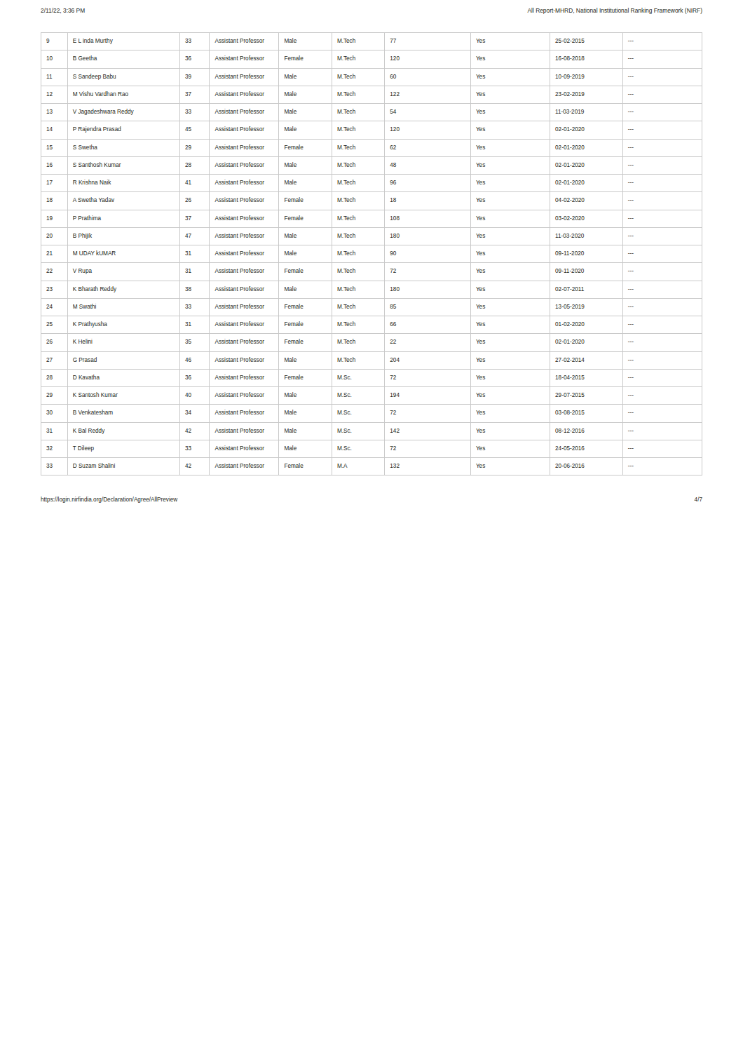2/11/22, 3:36 PM
All Report-MHRD, National Institutional Ranking Framework (NIRF)
| 9 | E L inda Murthy | 33 | Assistant Professor | Male | M.Tech | 77 | Yes | 25-02-2015 | --- |
| 10 | B Geetha | 36 | Assistant Professor | Female | M.Tech | 120 | Yes | 16-08-2018 | --- |
| 11 | S Sandeep Babu | 39 | Assistant Professor | Male | M.Tech | 60 | Yes | 10-09-2019 | --- |
| 12 | M Vishu Vardhan Rao | 37 | Assistant Professor | Male | M.Tech | 122 | Yes | 23-02-2019 | --- |
| 13 | V Jagadeshwara Reddy | 33 | Assistant Professor | Male | M.Tech | 54 | Yes | 11-03-2019 | --- |
| 14 | P Rajendra Prasad | 45 | Assistant Professor | Male | M.Tech | 120 | Yes | 02-01-2020 | --- |
| 15 | S Swetha | 29 | Assistant Professor | Female | M.Tech | 62 | Yes | 02-01-2020 | --- |
| 16 | S Santhosh Kumar | 28 | Assistant Professor | Male | M.Tech | 48 | Yes | 02-01-2020 | --- |
| 17 | R Krishna Naik | 41 | Assistant Professor | Male | M.Tech | 96 | Yes | 02-01-2020 | --- |
| 18 | A Swetha Yadav | 26 | Assistant Professor | Female | M.Tech | 18 | Yes | 04-02-2020 | --- |
| 19 | P Prathima | 37 | Assistant Professor | Female | M.Tech | 108 | Yes | 03-02-2020 | --- |
| 20 | B Phijik | 47 | Assistant Professor | Male | M.Tech | 180 | Yes | 11-03-2020 | --- |
| 21 | M UDAY kUMAR | 31 | Assistant Professor | Male | M.Tech | 90 | Yes | 09-11-2020 | --- |
| 22 | V Rupa | 31 | Assistant Professor | Female | M.Tech | 72 | Yes | 09-11-2020 | --- |
| 23 | K Bharath Reddy | 38 | Assistant Professor | Male | M.Tech | 180 | Yes | 02-07-2011 | --- |
| 24 | M Swathi | 33 | Assistant Professor | Female | M.Tech | 85 | Yes | 13-05-2019 | --- |
| 25 | K Prathyusha | 31 | Assistant Professor | Female | M.Tech | 66 | Yes | 01-02-2020 | --- |
| 26 | K Helini | 35 | Assistant Professor | Female | M.Tech | 22 | Yes | 02-01-2020 | --- |
| 27 | G Prasad | 46 | Assistant Professor | Male | M.Tech | 204 | Yes | 27-02-2014 | --- |
| 28 | D Kavatha | 36 | Assistant Professor | Female | M.Sc. | 72 | Yes | 18-04-2015 | --- |
| 29 | K Santosh Kumar | 40 | Assistant Professor | Male | M.Sc. | 194 | Yes | 29-07-2015 | --- |
| 30 | B Venkatesham | 34 | Assistant Professor | Male | M.Sc. | 72 | Yes | 03-08-2015 | --- |
| 31 | K Bal Reddy | 42 | Assistant Professor | Male | M.Sc. | 142 | Yes | 08-12-2016 | --- |
| 32 | T Dileep | 33 | Assistant Professor | Male | M.Sc. | 72 | Yes | 24-05-2016 | --- |
| 33 | D Suzam Shalini | 42 | Assistant Professor | Female | M.A | 132 | Yes | 20-06-2016 | --- |
https://login.nirfindia.org/Declaration/Agree/AllPreview
4/7